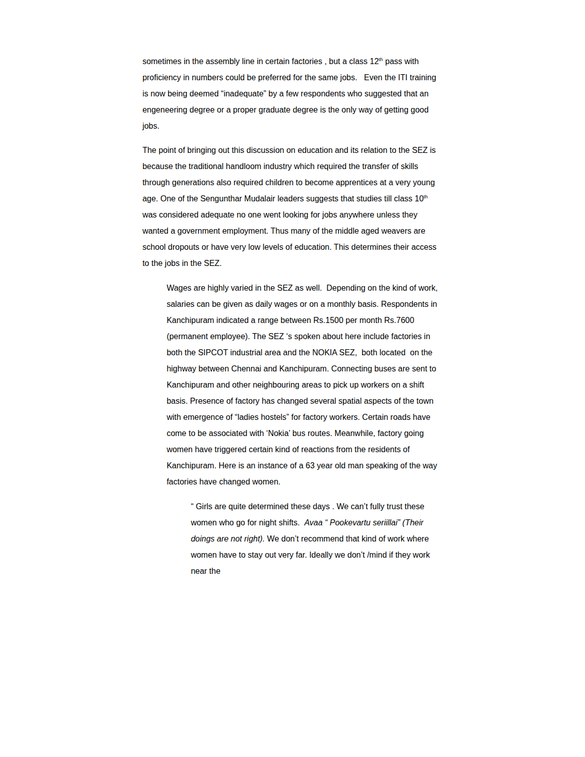sometimes in the assembly line in certain factories , but a class 12th pass with proficiency in numbers could be preferred for the same jobs. Even the ITI training is now being deemed “inadequate” by a few respondents who suggested that an engeneering degree or a proper graduate degree is the only way of getting good jobs.
The point of bringing out this discussion on education and its relation to the SEZ is because the traditional handloom industry which required the transfer of skills through generations also required children to become apprentices at a very young age. One of the Sengunthar Mudalair leaders suggests that studies till class 10th was considered adequate no one went looking for jobs anywhere unless they wanted a government employment. Thus many of the middle aged weavers are school dropouts or have very low levels of education. This determines their access to the jobs in the SEZ.
Wages are highly varied in the SEZ as well. Depending on the kind of work, salaries can be given as daily wages or on a monthly basis. Respondents in Kanchipuram indicated a range between Rs.1500 per month Rs.7600 (permanent employee). The SEZ ‘s spoken about here include factories in both the SIPCOT industrial area and the NOKIA SEZ, both located on the highway between Chennai and Kanchipuram. Connecting buses are sent to Kanchipuram and other neighbouring areas to pick up workers on a shift basis. Presence of factory has changed several spatial aspects of the town with emergence of “ladies hostels” for factory workers. Certain roads have come to be associated with ‘Nokia’ bus routes. Meanwhile, factory going women have triggered certain kind of reactions from the residents of Kanchipuram. Here is an instance of a 63 year old man speaking of the way factories have changed women.
“ Girls are quite determined these days . We can’t fully trust these women who go for night shifts. Avaa “ Pookevartu seriillai” (Their doings are not right). We don’t recommend that kind of work where women have to stay out very far. Ideally we don’t /mind if they work near the